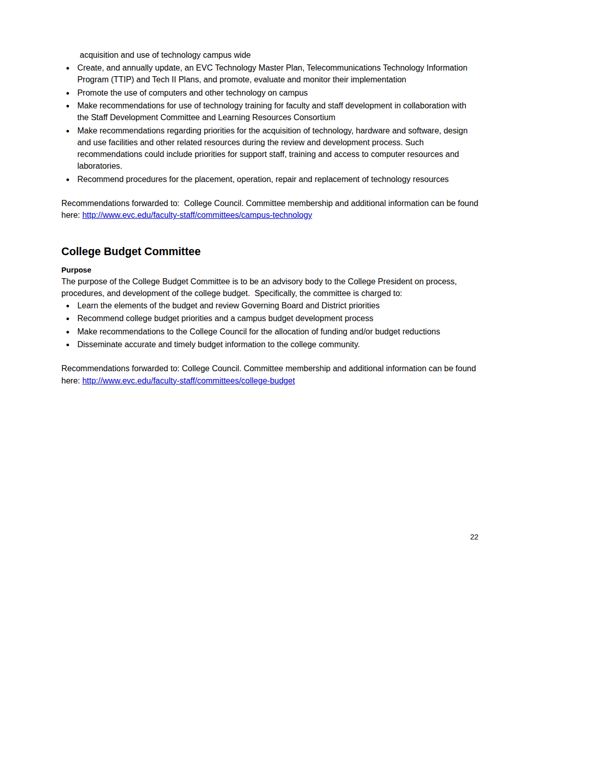acquisition and use of technology campus wide
Create, and annually update, an EVC Technology Master Plan, Telecommunications Technology Information Program (TTIP) and Tech II Plans, and promote, evaluate and monitor their implementation
Promote the use of computers and other technology on campus
Make recommendations for use of technology training for faculty and staff development in collaboration with the Staff Development Committee and Learning Resources Consortium
Make recommendations regarding priorities for the acquisition of technology, hardware and software, design and use facilities and other related resources during the review and development process. Such recommendations could include priorities for support staff, training and access to computer resources and laboratories.
Recommend procedures for the placement, operation, repair and replacement of technology resources
Recommendations forwarded to: College Council. Committee membership and additional information can be found here: http://www.evc.edu/faculty-staff/committees/campus-technology
College Budget Committee
Purpose
The purpose of the College Budget Committee is to be an advisory body to the College President on process, procedures, and development of the college budget. Specifically, the committee is charged to:
Learn the elements of the budget and review Governing Board and District priorities
Recommend college budget priorities and a campus budget development process
Make recommendations to the College Council for the allocation of funding and/or budget reductions
Disseminate accurate and timely budget information to the college community.
Recommendations forwarded to: College Council. Committee membership and additional information can be found here: http://www.evc.edu/faculty-staff/committees/college-budget
22